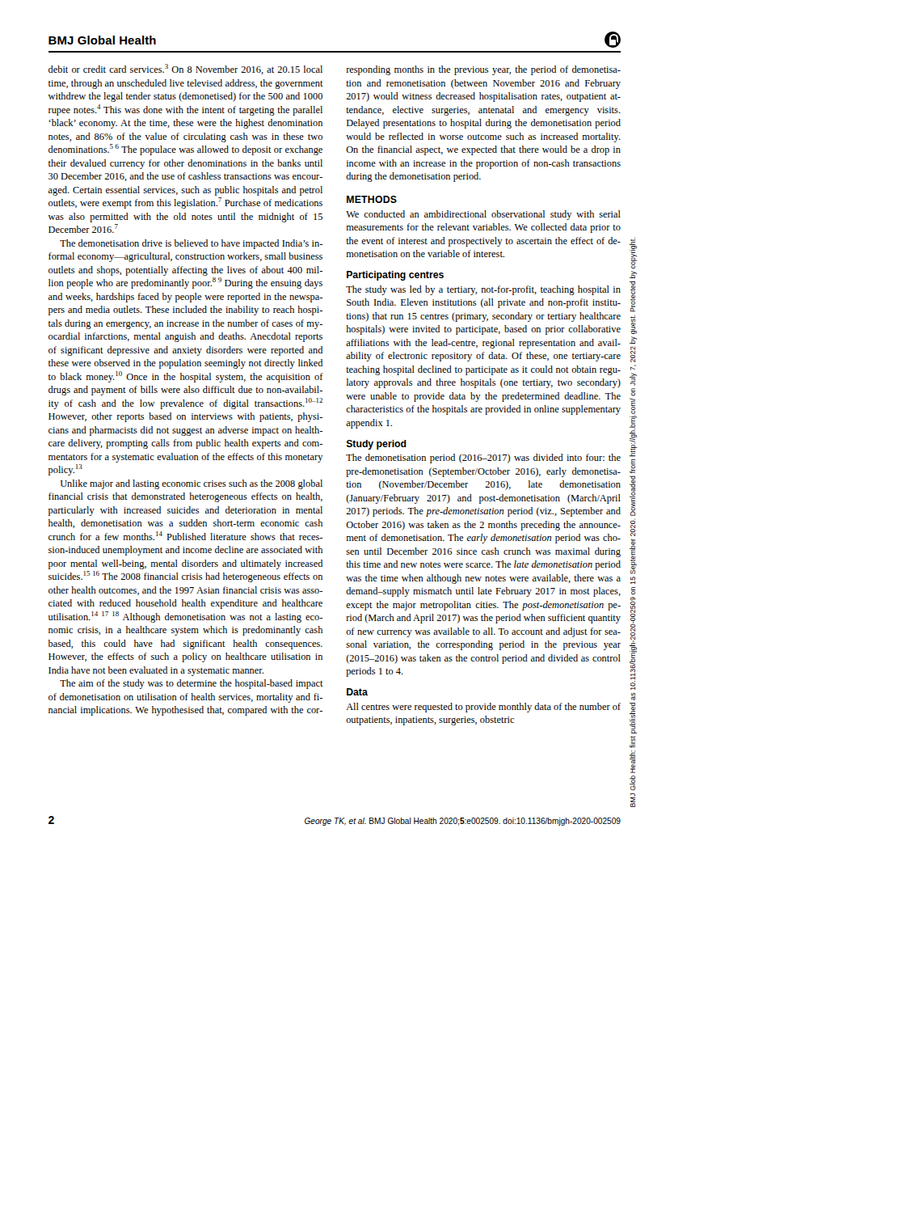BMJ Global Health
debit or credit card services.3 On 8 November 2016, at 20.15 local time, through an unscheduled live televised address, the government withdrew the legal tender status (demonetised) for the 500 and 1000 rupee notes.4 This was done with the intent of targeting the parallel ‘black’ economy. At the time, these were the highest denomination notes, and 86% of the value of circulating cash was in these two denominations.5 6 The populace was allowed to deposit or exchange their devalued currency for other denominations in the banks until 30 December 2016, and the use of cashless transactions was encouraged. Certain essential services, such as public hospitals and petrol outlets, were exempt from this legislation.7 Purchase of medications was also permitted with the old notes until the midnight of 15 December 2016.7
The demonetisation drive is believed to have impacted India’s informal economy—agricultural, construction workers, small business outlets and shops, potentially affecting the lives of about 400 million people who are predominantly poor.8 9 During the ensuing days and weeks, hardships faced by people were reported in the newspapers and media outlets. These included the inability to reach hospitals during an emergency, an increase in the number of cases of myocardial infarctions, mental anguish and deaths. Anecdotal reports of significant depressive and anxiety disorders were reported and these were observed in the population seemingly not directly linked to black money.10 Once in the hospital system, the acquisition of drugs and payment of bills were also difficult due to non-availability of cash and the low prevalence of digital transactions.10–12 However, other reports based on interviews with patients, physicians and pharmacists did not suggest an adverse impact on healthcare delivery, prompting calls from public health experts and commentators for a systematic evaluation of the effects of this monetary policy.13
Unlike major and lasting economic crises such as the 2008 global financial crisis that demonstrated heterogeneous effects on health, particularly with increased suicides and deterioration in mental health, demonetisation was a sudden short-term economic cash crunch for a few months.14 Published literature shows that recession-induced unemployment and income decline are associated with poor mental well-being, mental disorders and ultimately increased suicides.15 16 The 2008 financial crisis had heterogeneous effects on other health outcomes, and the 1997 Asian financial crisis was associated with reduced household health expenditure and healthcare utilisation.14 17 18 Although demonetisation was not a lasting economic crisis, in a healthcare system which is predominantly cash based, this could have had significant health consequences. However, the effects of such a policy on healthcare utilisation in India have not been evaluated in a systematic manner.
The aim of the study was to determine the hospital-based impact of demonetisation on utilisation of health services, mortality and financial implications. We hypothesised that, compared with the corresponding months in the previous year, the period of demonetisation and remonetisation (between November 2016 and February 2017) would witness decreased hospitalisation rates, outpatient attendance, elective surgeries, antenatal and emergency visits. Delayed presentations to hospital during the demonetisation period would be reflected in worse outcome such as increased mortality. On the financial aspect, we expected that there would be a drop in income with an increase in the proportion of non-cash transactions during the demonetisation period.
Methods
We conducted an ambidirectional observational study with serial measurements for the relevant variables. We collected data prior to the event of interest and prospectively to ascertain the effect of demonetisation on the variable of interest.
Participating centres
The study was led by a tertiary, not-for-profit, teaching hospital in South India. Eleven institutions (all private and non-profit institutions) that run 15 centres (primary, secondary or tertiary healthcare hospitals) were invited to participate, based on prior collaborative affiliations with the lead-centre, regional representation and availability of electronic repository of data. Of these, one tertiary-care teaching hospital declined to participate as it could not obtain regulatory approvals and three hospitals (one tertiary, two secondary) were unable to provide data by the predetermined deadline. The characteristics of the hospitals are provided in online supplementary appendix 1.
Study period
The demonetisation period (2016–2017) was divided into four: the pre-demonetisation (September/October 2016), early demonetisation (November/December 2016), late demonetisation (January/February 2017) and post-demonetisation (March/April 2017) periods. The pre-demonetisation period (viz., September and October 2016) was taken as the 2 months preceding the announcement of demonetisation. The early demonetisation period was chosen until December 2016 since cash crunch was maximal during this time and new notes were scarce. The late demonetisation period was the time when although new notes were available, there was a demand–supply mismatch until late February 2017 in most places, except the major metropolitan cities. The post-demonetisation period (March and April 2017) was the period when sufficient quantity of new currency was available to all. To account and adjust for seasonal variation, the corresponding period in the previous year (2015–2016) was taken as the control period and divided as control periods 1 to 4.
Data
All centres were requested to provide monthly data of the number of outpatients, inpatients, surgeries, obstetric
2
George TK, et al. BMJ Global Health 2020;5:e002509. doi:10.1136/bmjgh-2020-002509
BMJ Glob Health: first published as 10.1136/bmjgh-2020-002509 on 15 September 2020. Downloaded from http://gh.bmj.com/ on July 7, 2022 by guest. Protected by copyright.